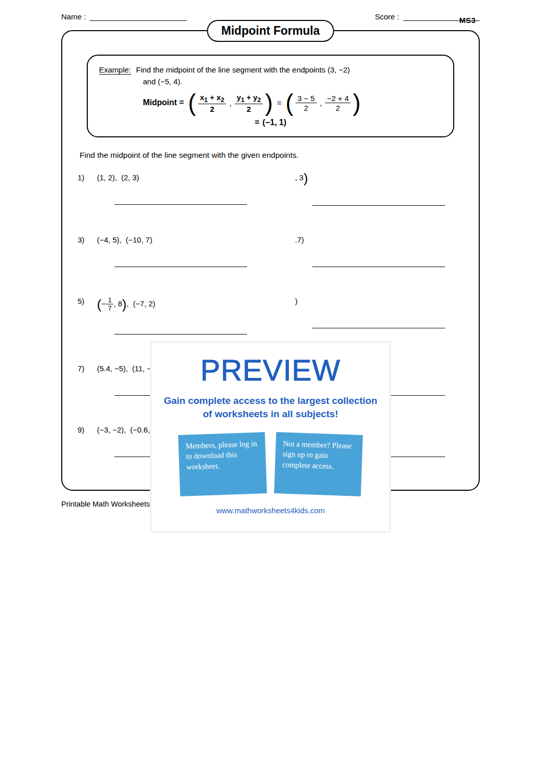Name :
Score :
Midpoint Formula
MS3
Example: Find the midpoint of the line segment with the endpoints (3, −2)
and (−5, 4).
Midpoint = ( x1 + x22 , y1 + y22 ) = ( 3 − 52 , −2 + 42 )
=(−1, 1)
Find the midpoint of the line segment with the given endpoints.
1)
(1, 2), (2, 3)
, 3)
3)
(−4, 5), (−10, 7)
.7)
5)
(−17, 8), (−7, 2)
)
7)
(5.4, −5), (11, −3
9)
(−3, −2), (−0.6, −4)
10)
(5, −8), (−7, −10)
PREVIEW
Gain complete access to the largest collection of worksheets in all subjects!
Members, please log in to download this worksheet.
Not a member? Please sign up to gain complete access.
www.mathworksheets4kids.com
Printable Math Worksheets @ www.mathworksheets4kids.com